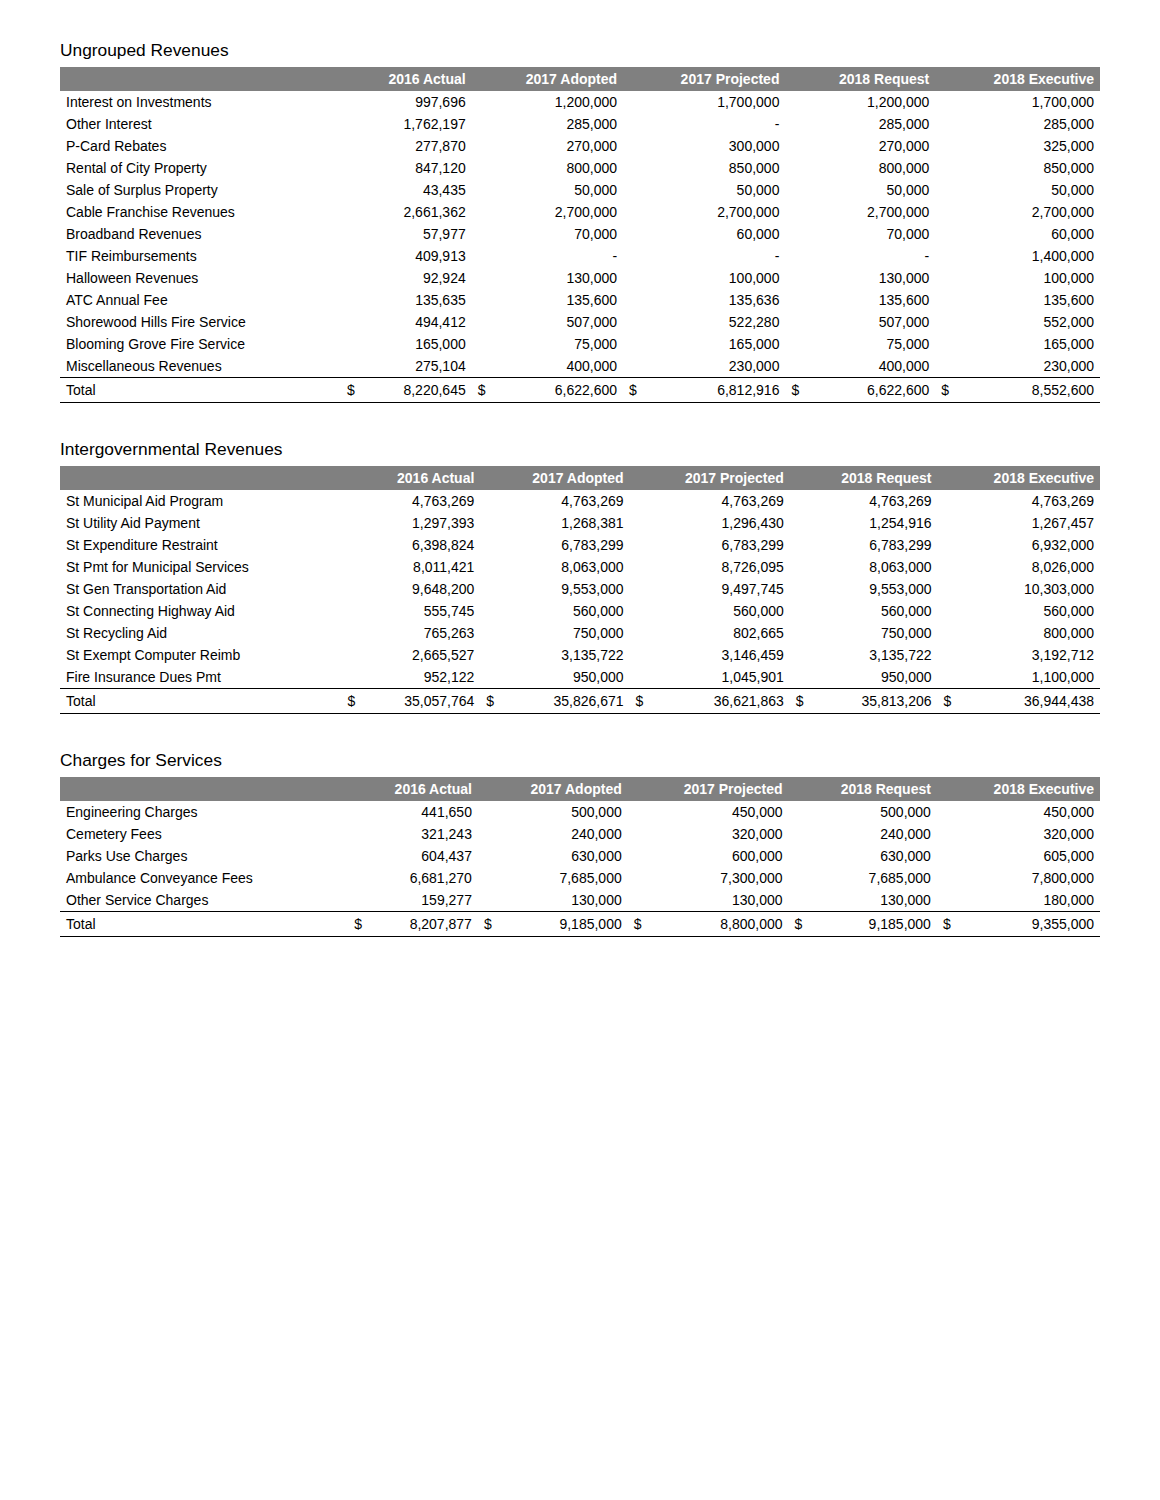Ungrouped Revenues
| | 2016 Actual | 2017 Adopted | 2017 Projected | 2018 Request | 2018 Executive |
| --- | --- | --- | --- | --- | --- |
| Interest on Investments | 997,696 | 1,200,000 | 1,700,000 | 1,200,000 | 1,700,000 |
| Other Interest | 1,762,197 | 285,000 | - | 285,000 | 285,000 |
| P-Card Rebates | 277,870 | 270,000 | 300,000 | 270,000 | 325,000 |
| Rental of City Property | 847,120 | 800,000 | 850,000 | 800,000 | 850,000 |
| Sale of Surplus Property | 43,435 | 50,000 | 50,000 | 50,000 | 50,000 |
| Cable Franchise Revenues | 2,661,362 | 2,700,000 | 2,700,000 | 2,700,000 | 2,700,000 |
| Broadband Revenues | 57,977 | 70,000 | 60,000 | 70,000 | 60,000 |
| TIF Reimbursements | 409,913 | - | - | - | 1,400,000 |
| Halloween Revenues | 92,924 | 130,000 | 100,000 | 130,000 | 100,000 |
| ATC Annual Fee | 135,635 | 135,600 | 135,636 | 135,600 | 135,600 |
| Shorewood Hills Fire Service | 494,412 | 507,000 | 522,280 | 507,000 | 552,000 |
| Blooming Grove Fire Service | 165,000 | 75,000 | 165,000 | 75,000 | 165,000 |
| Miscellaneous Revenues | 275,104 | 400,000 | 230,000 | 400,000 | 230,000 |
| Total | $ 8,220,645 | $ 6,622,600 | $ 6,812,916 | $ 6,622,600 | $ 8,552,600 |
Intergovernmental Revenues
| | 2016 Actual | 2017 Adopted | 2017 Projected | 2018 Request | 2018 Executive |
| --- | --- | --- | --- | --- | --- |
| St Municipal Aid Program | 4,763,269 | 4,763,269 | 4,763,269 | 4,763,269 | 4,763,269 |
| St Utility Aid Payment | 1,297,393 | 1,268,381 | 1,296,430 | 1,254,916 | 1,267,457 |
| St Expenditure Restraint | 6,398,824 | 6,783,299 | 6,783,299 | 6,783,299 | 6,932,000 |
| St Pmt for Municipal Services | 8,011,421 | 8,063,000 | 8,726,095 | 8,063,000 | 8,026,000 |
| St Gen Transportation Aid | 9,648,200 | 9,553,000 | 9,497,745 | 9,553,000 | 10,303,000 |
| St Connecting Highway Aid | 555,745 | 560,000 | 560,000 | 560,000 | 560,000 |
| St Recycling Aid | 765,263 | 750,000 | 802,665 | 750,000 | 800,000 |
| St Exempt Computer Reimb | 2,665,527 | 3,135,722 | 3,146,459 | 3,135,722 | 3,192,712 |
| Fire Insurance Dues Pmt | 952,122 | 950,000 | 1,045,901 | 950,000 | 1,100,000 |
| Total | $ 35,057,764 | $ 35,826,671 | $ 36,621,863 | $ 35,813,206 | $ 36,944,438 |
Charges for Services
| | 2016 Actual | 2017 Adopted | 2017 Projected | 2018 Request | 2018 Executive |
| --- | --- | --- | --- | --- | --- |
| Engineering Charges | 441,650 | 500,000 | 450,000 | 500,000 | 450,000 |
| Cemetery Fees | 321,243 | 240,000 | 320,000 | 240,000 | 320,000 |
| Parks Use Charges | 604,437 | 630,000 | 600,000 | 630,000 | 605,000 |
| Ambulance Conveyance Fees | 6,681,270 | 7,685,000 | 7,300,000 | 7,685,000 | 7,800,000 |
| Other Service Charges | 159,277 | 130,000 | 130,000 | 130,000 | 180,000 |
| Total | $ 8,207,877 | $ 9,185,000 | $ 8,800,000 | $ 9,185,000 | $ 9,355,000 |